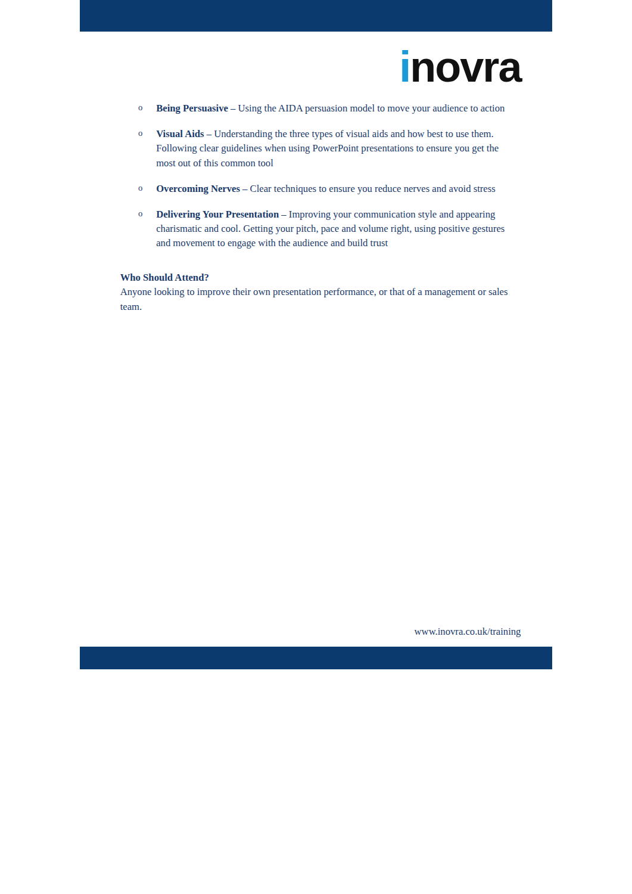inovra
Being Persuasive – Using the AIDA persuasion model to move your audience to action
Visual Aids – Understanding the three types of visual aids and how best to use them. Following clear guidelines when using PowerPoint presentations to ensure you get the most out of this common tool
Overcoming Nerves – Clear techniques to ensure you reduce nerves and avoid stress
Delivering Your Presentation – Improving your communication style and appearing charismatic and cool. Getting your pitch, pace and volume right, using positive gestures and movement to engage with the audience and build trust
Who Should Attend?
Anyone looking to improve their own presentation performance, or that of a management or sales team.
www.inovra.co.uk/training